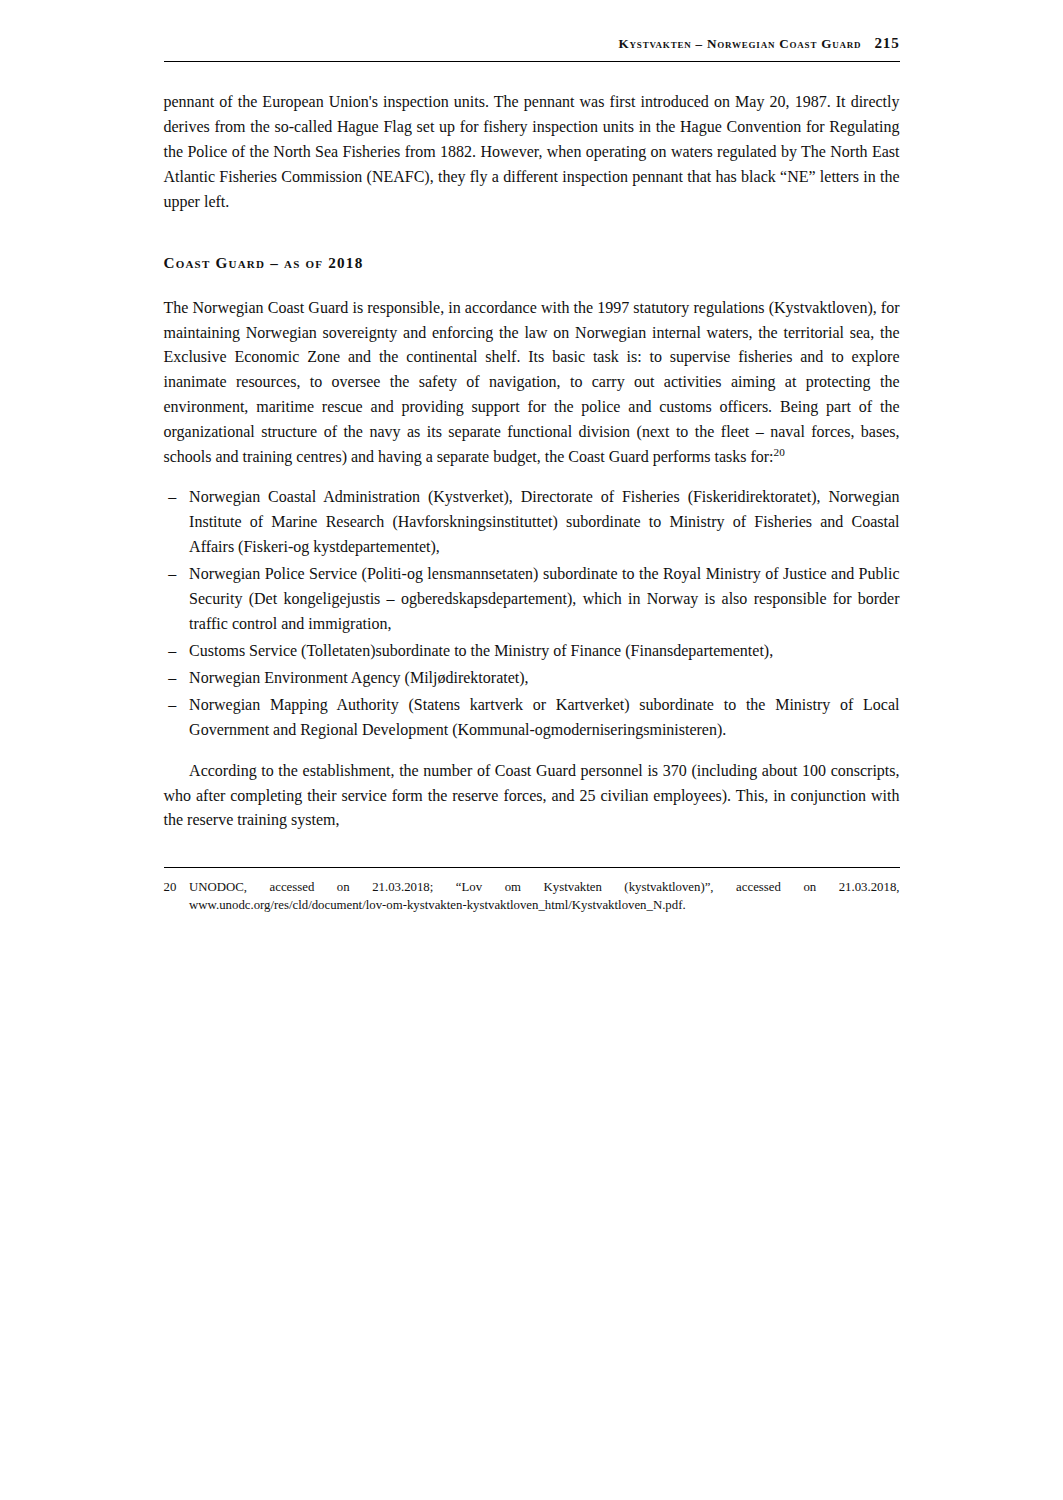Kystvakten – Norwegian Coast Guard 215
pennant of the European Union's inspection units. The pennant was first introduced on May 20, 1987. It directly derives from the so-called Hague Flag set up for fishery inspection units in the Hague Convention for Regulating the Police of the North Sea Fisheries from 1882. However, when operating on waters regulated by The North East Atlantic Fisheries Commission (NEAFC), they fly a different inspection pennant that has black “NE” letters in the upper left.
Coast Guard – as of 2018
The Norwegian Coast Guard is responsible, in accordance with the 1997 statutory regulations (Kystvaktloven), for maintaining Norwegian sovereignty and enforcing the law on Norwegian internal waters, the territorial sea, the Exclusive Economic Zone and the continental shelf. Its basic task is: to supervise fisheries and to explore inanimate resources, to oversee the safety of navigation, to carry out activities aiming at protecting the environment, maritime rescue and providing support for the police and customs officers. Being part of the organizational structure of the navy as its separate functional division (next to the fleet – naval forces, bases, schools and training centres) and having a separate budget, the Coast Guard performs tasks for:20
Norwegian Coastal Administration (Kystverket), Directorate of Fisheries (Fiskeridirektoratet), Norwegian Institute of Marine Research (Havforskningsinstituttet) subordinate to Ministry of Fisheries and Coastal Affairs (Fiskeri-og kystdepartementet),
Norwegian Police Service (Politi-og lensmannsetaten) subordinate to the Royal Ministry of Justice and Public Security (Det kongeligejustis – ogberedskapsdepartement), which in Norway is also responsible for border traffic control and immigration,
Customs Service (Tolletaten)subordinate to the Ministry of Finance (Finansdepartementet),
Norwegian Environment Agency (Miljødirektoratet),
Norwegian Mapping Authority (Statens kartverk or Kartverket) subordinate to the Ministry of Local Government and Regional Development (Kommunal-ogmoderniseringsministeren).
According to the establishment, the number of Coast Guard personnel is 370 (including about 100 conscripts, who after completing their service form the reserve forces, and 25 civilian employees). This, in conjunction with the reserve training system,
20 UNODOC, accessed on 21.03.2018; “Lov om Kystvakten (kystvaktloven)”, accessed on 21.03.2018, www.unodc.org/res/cld/document/lov-om-kystvakten-kystvaktloven_html/Kystvaktloven_N.pdf.